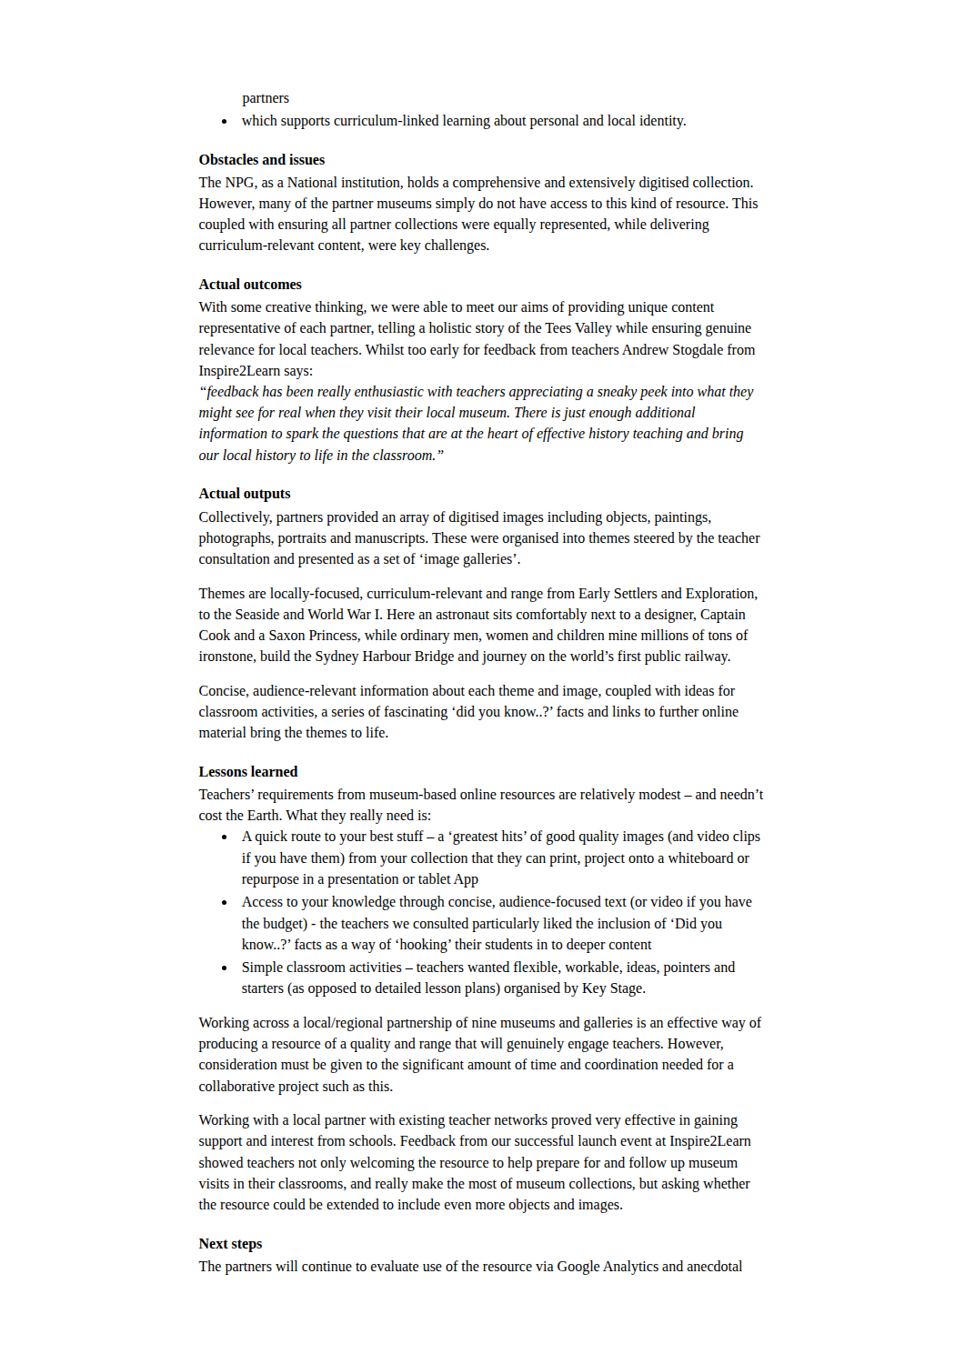partners
which supports curriculum-linked learning about personal and local identity.
Obstacles and issues
The NPG, as a National institution, holds a comprehensive and extensively digitised collection. However, many of the partner museums simply do not have access to this kind of resource. This coupled with ensuring all partner collections were equally represented, while delivering curriculum-relevant content, were key challenges.
Actual outcomes
With some creative thinking, we were able to meet our aims of providing unique content representative of each partner, telling a holistic story of the Tees Valley while ensuring genuine relevance for local teachers. Whilst too early for feedback from teachers Andrew Stogdale from Inspire2Learn says:
“feedback has been really enthusiastic with teachers appreciating a sneaky peek into what they might see for real when they visit their local museum. There is just enough additional information to spark the questions that are at the heart of effective history teaching and bring our local history to life in the classroom.”
Actual outputs
Collectively, partners provided an array of digitised images including objects, paintings, photographs, portraits and manuscripts. These were organised into themes steered by the teacher consultation and presented as a set of ‘image galleries’.
Themes are locally-focused, curriculum-relevant and range from Early Settlers and Exploration, to the Seaside and World War I. Here an astronaut sits comfortably next to a designer, Captain Cook and a Saxon Princess, while ordinary men, women and children mine millions of tons of ironstone, build the Sydney Harbour Bridge and journey on the world’s first public railway.
Concise, audience-relevant information about each theme and image, coupled with ideas for classroom activities, a series of fascinating ‘did you know..?’ facts and links to further online material bring the themes to life.
Lessons learned
Teachers’ requirements from museum-based online resources are relatively modest – and needn’t cost the Earth. What they really need is:
A quick route to your best stuff – a ‘greatest hits’ of good quality images (and video clips if you have them) from your collection that they can print, project onto a whiteboard or repurpose in a presentation or tablet App
Access to your knowledge through concise, audience-focused text (or video if you have the budget) - the teachers we consulted particularly liked the inclusion of ‘Did you know..?’ facts as a way of ‘hooking’ their students in to deeper content
Simple classroom activities – teachers wanted flexible, workable, ideas, pointers and starters (as opposed to detailed lesson plans) organised by Key Stage.
Working across a local/regional partnership of nine museums and galleries is an effective way of producing a resource of a quality and range that will genuinely engage teachers. However, consideration must be given to the significant amount of time and coordination needed for a collaborative project such as this.
Working with a local partner with existing teacher networks proved very effective in gaining support and interest from schools. Feedback from our successful launch event at Inspire2Learn showed teachers not only welcoming the resource to help prepare for and follow up museum visits in their classrooms, and really make the most of museum collections, but asking whether the resource could be extended to include even more objects and images.
Next steps
The partners will continue to evaluate use of the resource via Google Analytics and anecdotal